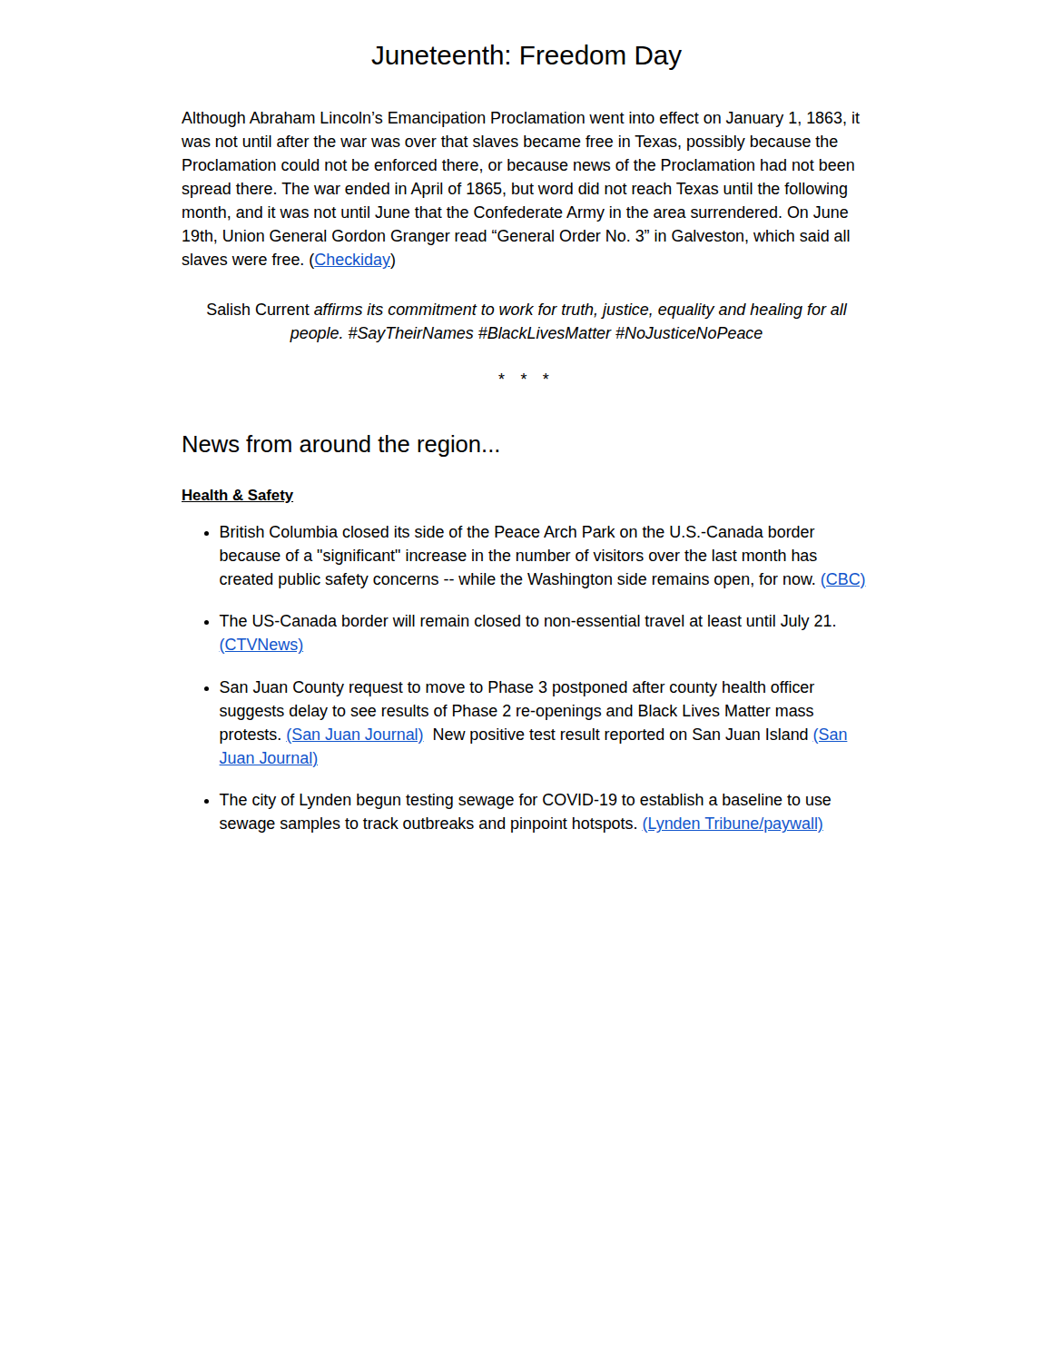Juneteenth: Freedom Day
Although Abraham Lincoln’s Emancipation Proclamation went into effect on January 1, 1863, it was not until after the war was over that slaves became free in Texas, possibly because the Proclamation could not be enforced there, or because news of the Proclamation had not been spread there. The war ended in April of 1865, but word did not reach Texas until the following month, and it was not until June that the Confederate Army in the area surrendered. On June 19th, Union General Gordon Granger read “General Order No. 3” in Galveston, which said all slaves were free. (Checkiday)
Salish Current affirms its commitment to work for truth, justice, equality and healing for all people. #SayTheirNames #BlackLivesMatter #NoJusticeNoPeace
* * *
News from around the region...
Health & Safety
British Columbia closed its side of the Peace Arch Park on the U.S.-Canada border because of a "significant" increase in the number of visitors over the last month has created public safety concerns -- while the Washington side remains open, for now. (CBC)
The US-Canada border will remain closed to non-essential travel at least until July 21. (CTVNews)
San Juan County request to move to Phase 3 postponed after county health officer suggests delay to see results of Phase 2 re-openings and Black Lives Matter mass protests. (San Juan Journal) New positive test result reported on San Juan Island (San Juan Journal)
The city of Lynden begun testing sewage for COVID-19 to establish a baseline to use sewage samples to track outbreaks and pinpoint hotspots. (Lynden Tribune/paywall)